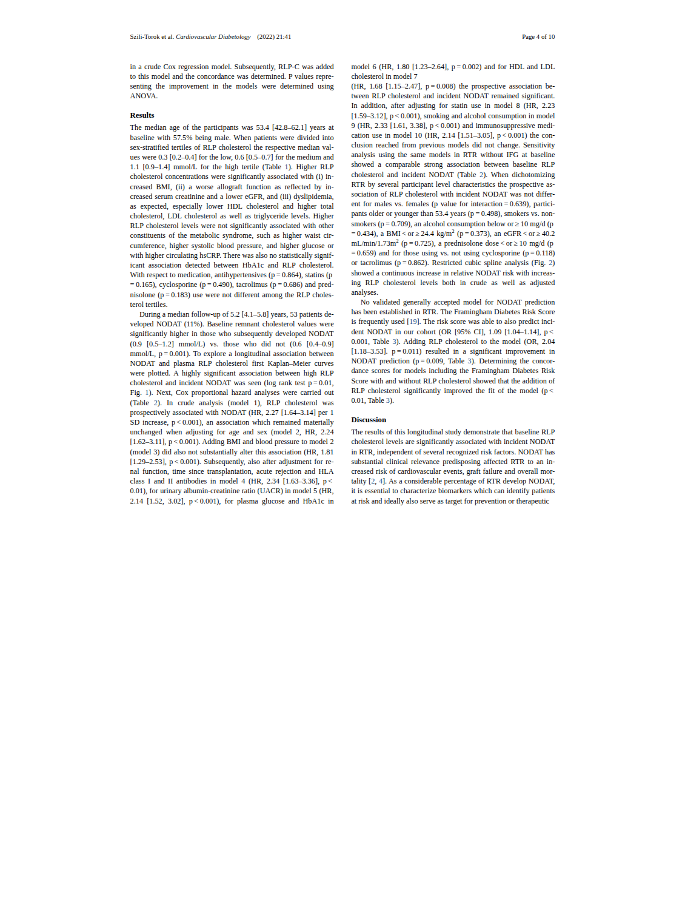Szili-Torok et al. Cardiovascular Diabetology (2022) 21:41
Page 4 of 10
in a crude Cox regression model. Subsequently, RLP-C was added to this model and the concordance was determined. P values representing the improvement in the models were determined using ANOVA.
Results
The median age of the participants was 53.4 [42.8–62.1] years at baseline with 57.5% being male. When patients were divided into sex-stratified tertiles of RLP cholesterol the respective median values were 0.3 [0.2–0.4] for the low, 0.6 [0.5–0.7] for the medium and 1.1 [0.9–1.4] mmol/L for the high tertile (Table 1). Higher RLP cholesterol concentrations were significantly associated with (i) increased BMI, (ii) a worse allograft function as reflected by increased serum creatinine and a lower eGFR, and (iii) dyslipidemia, as expected, especially lower HDL cholesterol and higher total cholesterol, LDL cholesterol as well as triglyceride levels. Higher RLP cholesterol levels were not significantly associated with other constituents of the metabolic syndrome, such as higher waist circumference, higher systolic blood pressure, and higher glucose or with higher circulating hsCRP. There was also no statistically significant association detected between HbA1c and RLP cholesterol. With respect to medication, antihypertensives (p = 0.864), statins (p = 0.165), cyclosporine (p = 0.490), tacrolimus (p = 0.686) and prednisolone (p = 0.183) use were not different among the RLP cholesterol tertiles.
During a median follow-up of 5.2 [4.1–5.8] years, 53 patients developed NODAT (11%). Baseline remnant cholesterol values were significantly higher in those who subsequently developed NODAT (0.9 [0.5–1.2] mmol/L) vs. those who did not (0.6 [0.4–0.9] mmol/L, p = 0.001). To explore a longitudinal association between NODAT and plasma RLP cholesterol first Kaplan–Meier curves were plotted. A highly significant association between high RLP cholesterol and incident NODAT was seen (log rank test p = 0.01, Fig. 1). Next, Cox proportional hazard analyses were carried out (Table 2). In crude analysis (model 1), RLP cholesterol was prospectively associated with NODAT (HR, 2.27 [1.64–3.14] per 1 SD increase, p < 0.001), an association which remained materially unchanged when adjusting for age and sex (model 2, HR, 2.24 [1.62–3.11], p < 0.001). Adding BMI and blood pressure to model 2 (model 3) did also not substantially alter this association (HR, 1.81 [1.29–2.53], p < 0.001). Subsequently, also after adjustment for renal function, time since transplantation, acute rejection and HLA class I and II antibodies in model 4 (HR, 2.34 [1.63–3.36], p < 0.01), for urinary albumin-creatinine ratio (UACR) in model 5 (HR, 2.14 [1.52, 3.02], p < 0.001), for plasma glucose and HbA1c in model 6 (HR, 1.80 [1.23–2.64], p = 0.002) and for HDL and LDL cholesterol in model 7
(HR, 1.68 [1.15–2.47], p = 0.008) the prospective association between RLP cholesterol and incident NODAT remained significant. In addition, after adjusting for statin use in model 8 (HR, 2.23 [1.59–3.12], p < 0.001), smoking and alcohol consumption in model 9 (HR, 2.33 [1.61, 3.38], p < 0.001) and immunosuppressive medication use in model 10 (HR, 2.14 [1.51–3.05], p < 0.001) the conclusion reached from previous models did not change. Sensitivity analysis using the same models in RTR without IFG at baseline showed a comparable strong association between baseline RLP cholesterol and incident NODAT (Table 2). When dichotomizing RTR by several participant level characteristics the prospective association of RLP cholesterol with incident NODAT was not different for males vs. females (p value for interaction = 0.639), participants older or younger than 53.4 years (p = 0.498), smokers vs. non-smokers (p = 0.709), an alcohol consumption below or ≥ 10 mg/d (p = 0.434), a BMI < or ≥ 24.4 kg/m2 (p = 0.373), an eGFR < or ≥ 40.2 mL/min/1.73m2 (p = 0.725), a prednisolone dose < or ≥ 10 mg/d (p = 0.659) and for those using vs. not using cyclosporine (p = 0.118) or tacrolimus (p = 0.862). Restricted cubic spline analysis (Fig. 2) showed a continuous increase in relative NODAT risk with increasing RLP cholesterol levels both in crude as well as adjusted analyses.
No validated generally accepted model for NODAT prediction has been established in RTR. The Framingham Diabetes Risk Score is frequently used [19]. The risk score was able to also predict incident NODAT in our cohort (OR [95% CI], 1.09 [1.04–1.14], p < 0.001, Table 3). Adding RLP cholesterol to the model (OR, 2.04 [1.18–3.53]. p = 0.011) resulted in a significant improvement in NODAT prediction (p = 0.009, Table 3). Determining the concordance scores for models including the Framingham Diabetes Risk Score with and without RLP cholesterol showed that the addition of RLP cholesterol significantly improved the fit of the model (p < 0.01, Table 3).
Discussion
The results of this longitudinal study demonstrate that baseline RLP cholesterol levels are significantly associated with incident NODAT in RTR, independent of several recognized risk factors. NODAT has substantial clinical relevance predisposing affected RTR to an increased risk of cardiovascular events, graft failure and overall mortality [2, 4]. As a considerable percentage of RTR develop NODAT, it is essential to characterize biomarkers which can identify patients at risk and ideally also serve as target for prevention or therapeutic